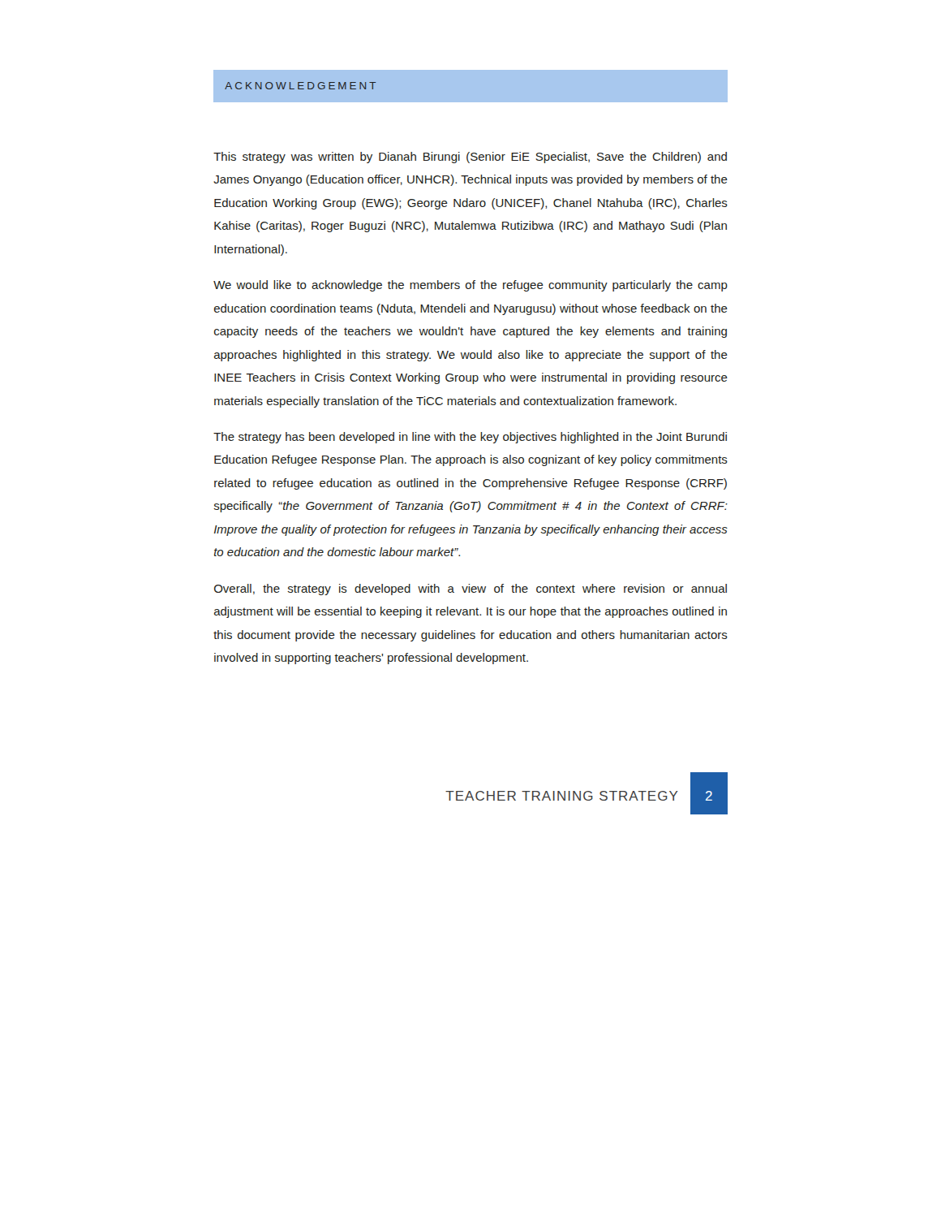Acknowledgement
This strategy was written by Dianah Birungi (Senior EiE Specialist, Save the Children) and James Onyango (Education officer, UNHCR). Technical inputs was provided by members of the Education Working Group (EWG); George Ndaro (UNICEF), Chanel Ntahuba (IRC), Charles Kahise (Caritas), Roger Buguzi (NRC), Mutalemwa Rutizibwa (IRC) and Mathayo Sudi (Plan International).
We would like to acknowledge the members of the refugee community particularly the camp education coordination teams (Nduta, Mtendeli and Nyarugusu) without whose feedback on the capacity needs of the teachers we wouldn't have captured the key elements and training approaches highlighted in this strategy. We would also like to appreciate the support of the INEE Teachers in Crisis Context Working Group who were instrumental in providing resource materials especially translation of the TiCC materials and contextualization framework.
The strategy has been developed in line with the key objectives highlighted in the Joint Burundi Education Refugee Response Plan. The approach is also cognizant of key policy commitments related to refugee education as outlined in the Comprehensive Refugee Response (CRRF) specifically “the Government of Tanzania (GoT) Commitment # 4 in the Context of CRRF: Improve the quality of protection for refugees in Tanzania by specifically enhancing their access to education and the domestic labour market”.
Overall, the strategy is developed with a view of the context where revision or annual adjustment will be essential to keeping it relevant. It is our hope that the approaches outlined in this document provide the necessary guidelines for education and others humanitarian actors involved in supporting teachers' professional development.
TEACHER TRAINING STRATEGY
2